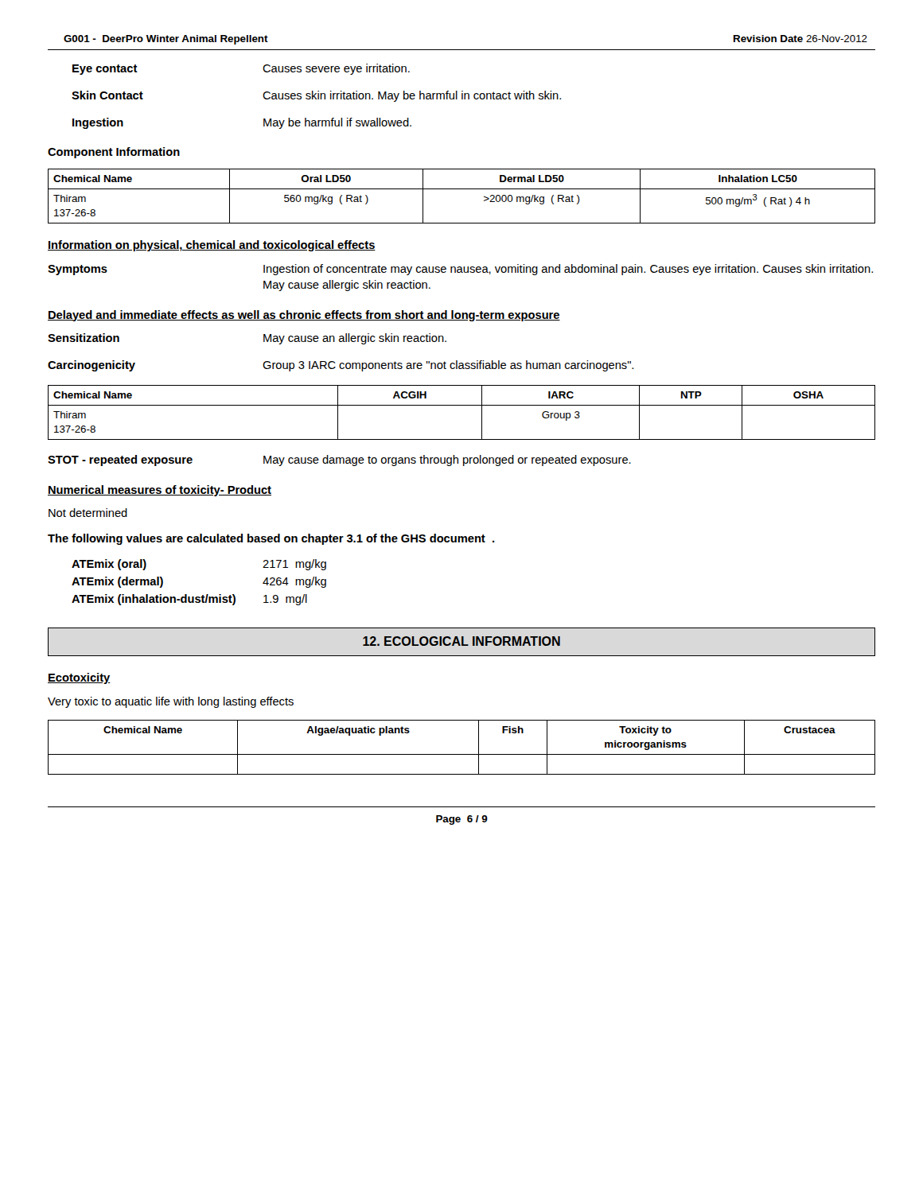G001 - DeerPro Winter Animal Repellent
Revision Date 26-Nov-2012
Eye contact
Causes severe eye irritation.
Skin Contact
Causes skin irritation. May be harmful in contact with skin.
Ingestion
May be harmful if swallowed.
Component Information
| Chemical Name | Oral LD50 | Dermal LD50 | Inhalation LC50 |
| --- | --- | --- | --- |
| Thiram 137-26-8 | 560 mg/kg ( Rat ) | >2000 mg/kg ( Rat ) | 500 mg/m 3 ( Rat ) 4 h |
Information on physical, chemical and toxicological effects
Symptoms
Ingestion of concentrate may cause nausea, vomiting and abdominal pain. Causes eye irritation. Causes skin irritation. May cause allergic skin reaction.
Delayed and immediate effects as well as chronic effects from short and long-term exposure
Sensitization
May cause an allergic skin reaction.
Carcinogenicity
Group 3 IARC components are "not classifiable as human carcinogens".
| Chemical Name | ACGIH | IARC | NTP | OSHA |
| --- | --- | --- | --- | --- |
| Thiram 137-26-8 | | Group 3 | | |
STOT - repeated exposure
May cause damage to organs through prolonged or repeated exposure.
Numerical measures of toxicity- Product
Not determined
The following values are calculated based on chapter 3.1 of the GHS document .
ATEmix (oral)
2171 mg/kg
ATEmix (dermal)
4264 mg/kg
ATEmix (inhalation-dust/mist)
1.9 mg/l
12. ECOLOGICAL INFORMATION
Ecotoxicity
Very toxic to aquatic life with long lasting effects
| Chemical Name | Algae/aquatic plants | Fish | Toxicity to microorganisms | Crustacea |
| --- | --- | --- | --- | --- |
Page 6 / 9